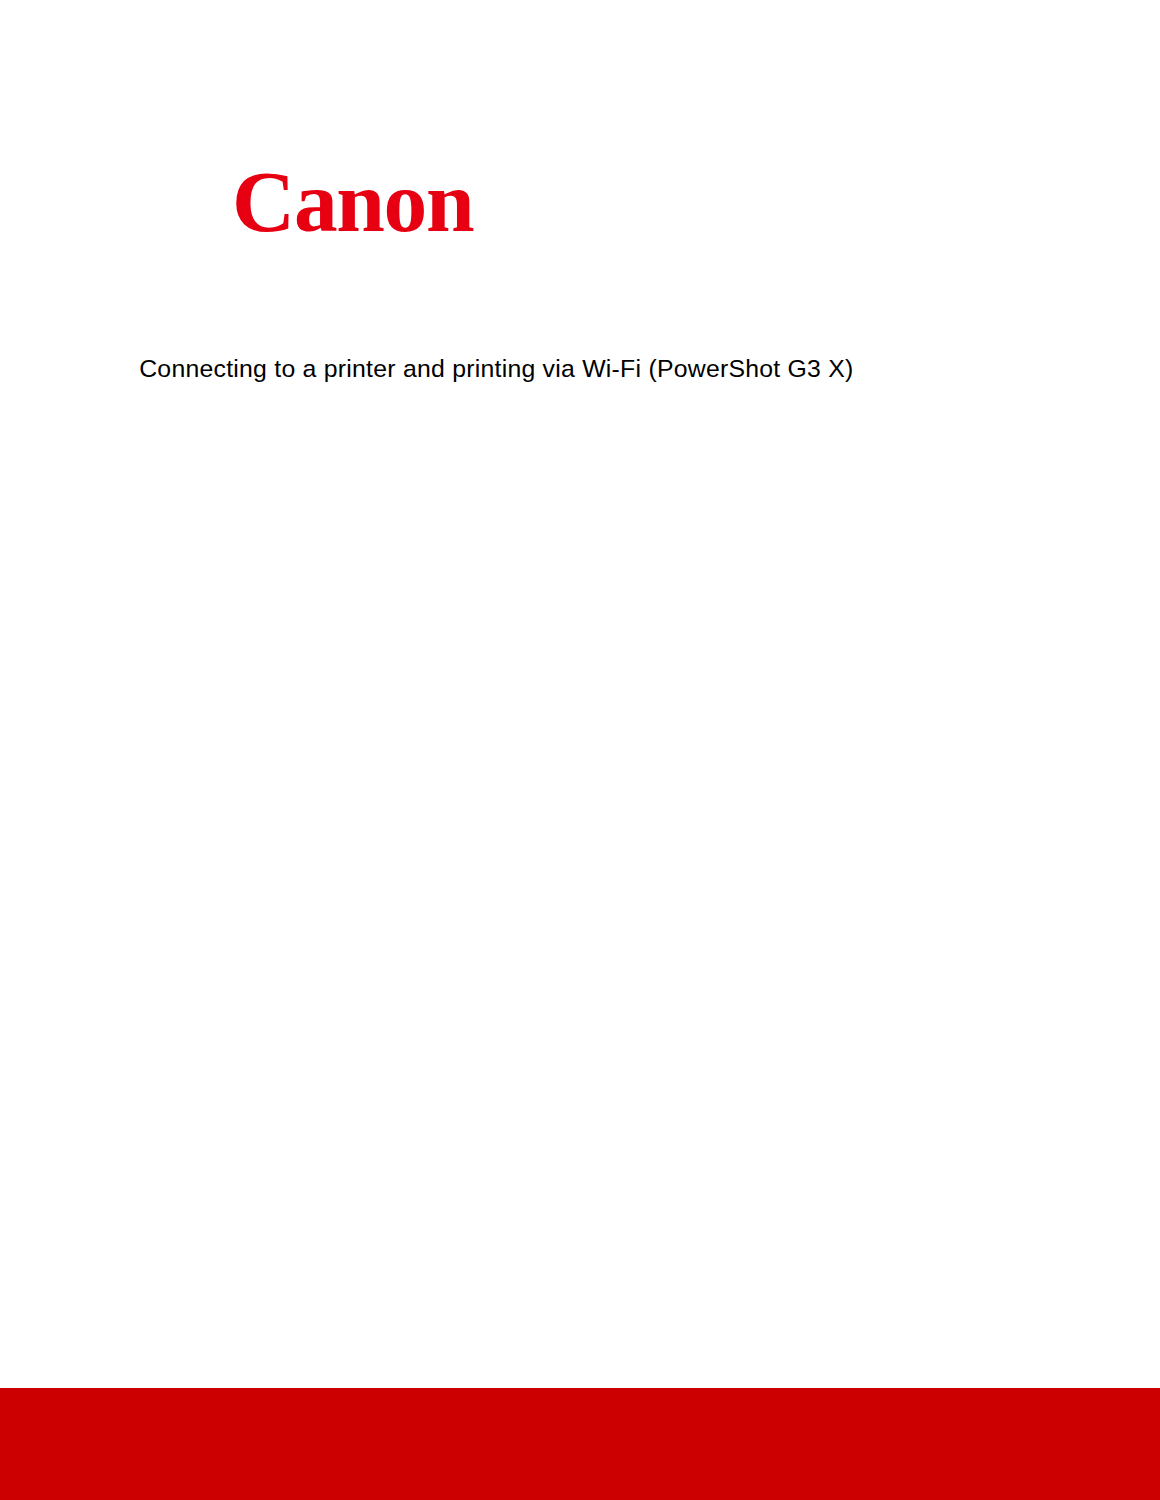Canon
Connecting to a printer and printing via Wi-Fi (PowerShot G3 X)